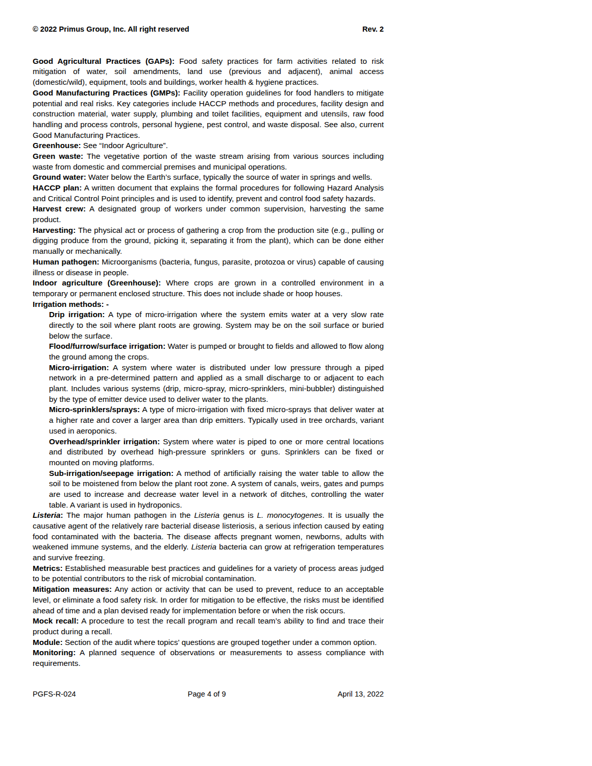© 2022 Primus Group, Inc. All right reserved Rev. 2
Good Agricultural Practices (GAPs): Food safety practices for farm activities related to risk mitigation of water, soil amendments, land use (previous and adjacent), animal access (domestic/wild), equipment, tools and buildings, worker health & hygiene practices.
Good Manufacturing Practices (GMPs): Facility operation guidelines for food handlers to mitigate potential and real risks. Key categories include HACCP methods and procedures, facility design and construction material, water supply, plumbing and toilet facilities, equipment and utensils, raw food handling and process controls, personal hygiene, pest control, and waste disposal. See also, current Good Manufacturing Practices.
Greenhouse: See “Indoor Agriculture”.
Green waste: The vegetative portion of the waste stream arising from various sources including waste from domestic and commercial premises and municipal operations.
Ground water: Water below the Earth’s surface, typically the source of water in springs and wells.
HACCP plan: A written document that explains the formal procedures for following Hazard Analysis and Critical Control Point principles and is used to identify, prevent and control food safety hazards.
Harvest crew: A designated group of workers under common supervision, harvesting the same product.
Harvesting: The physical act or process of gathering a crop from the production site (e.g., pulling or digging produce from the ground, picking it, separating it from the plant), which can be done either manually or mechanically.
Human pathogen: Microorganisms (bacteria, fungus, parasite, protozoa or virus) capable of causing illness or disease in people.
Indoor agriculture (Greenhouse): Where crops are grown in a controlled environment in a temporary or permanent enclosed structure. This does not include shade or hoop houses.
Irrigation methods: -
Drip irrigation: A type of micro-irrigation where the system emits water at a very slow rate directly to the soil where plant roots are growing. System may be on the soil surface or buried below the surface.
Flood/furrow/surface irrigation: Water is pumped or brought to fields and allowed to flow along the ground among the crops.
Micro-irrigation: A system where water is distributed under low pressure through a piped network in a pre-determined pattern and applied as a small discharge to or adjacent to each plant. Includes various systems (drip, micro-spray, micro-sprinklers, mini-bubbler) distinguished by the type of emitter device used to deliver water to the plants.
Micro-sprinklers/sprays: A type of micro-irrigation with fixed micro-sprays that deliver water at a higher rate and cover a larger area than drip emitters. Typically used in tree orchards, variant used in aeroponics.
Overhead/sprinkler irrigation: System where water is piped to one or more central locations and distributed by overhead high-pressure sprinklers or guns. Sprinklers can be fixed or mounted on moving platforms.
Sub-irrigation/seepage irrigation: A method of artificially raising the water table to allow the soil to be moistened from below the plant root zone. A system of canals, weirs, gates and pumps are used to increase and decrease water level in a network of ditches, controlling the water table. A variant is used in hydroponics.
Listeria: The major human pathogen in the Listeria genus is L. monocytogenes. It is usually the causative agent of the relatively rare bacterial disease listeriosis, a serious infection caused by eating food contaminated with the bacteria. The disease affects pregnant women, newborns, adults with weakened immune systems, and the elderly. Listeria bacteria can grow at refrigeration temperatures and survive freezing.
Metrics: Established measurable best practices and guidelines for a variety of process areas judged to be potential contributors to the risk of microbial contamination.
Mitigation measures: Any action or activity that can be used to prevent, reduce to an acceptable level, or eliminate a food safety risk. In order for mitigation to be effective, the risks must be identified ahead of time and a plan devised ready for implementation before or when the risk occurs.
Mock recall: A procedure to test the recall program and recall team’s ability to find and trace their product during a recall.
Module: Section of the audit where topics’ questions are grouped together under a common option.
Monitoring: A planned sequence of observations or measurements to assess compliance with requirements.
PGFS-R-024 Page 4 of 9 April 13, 2022